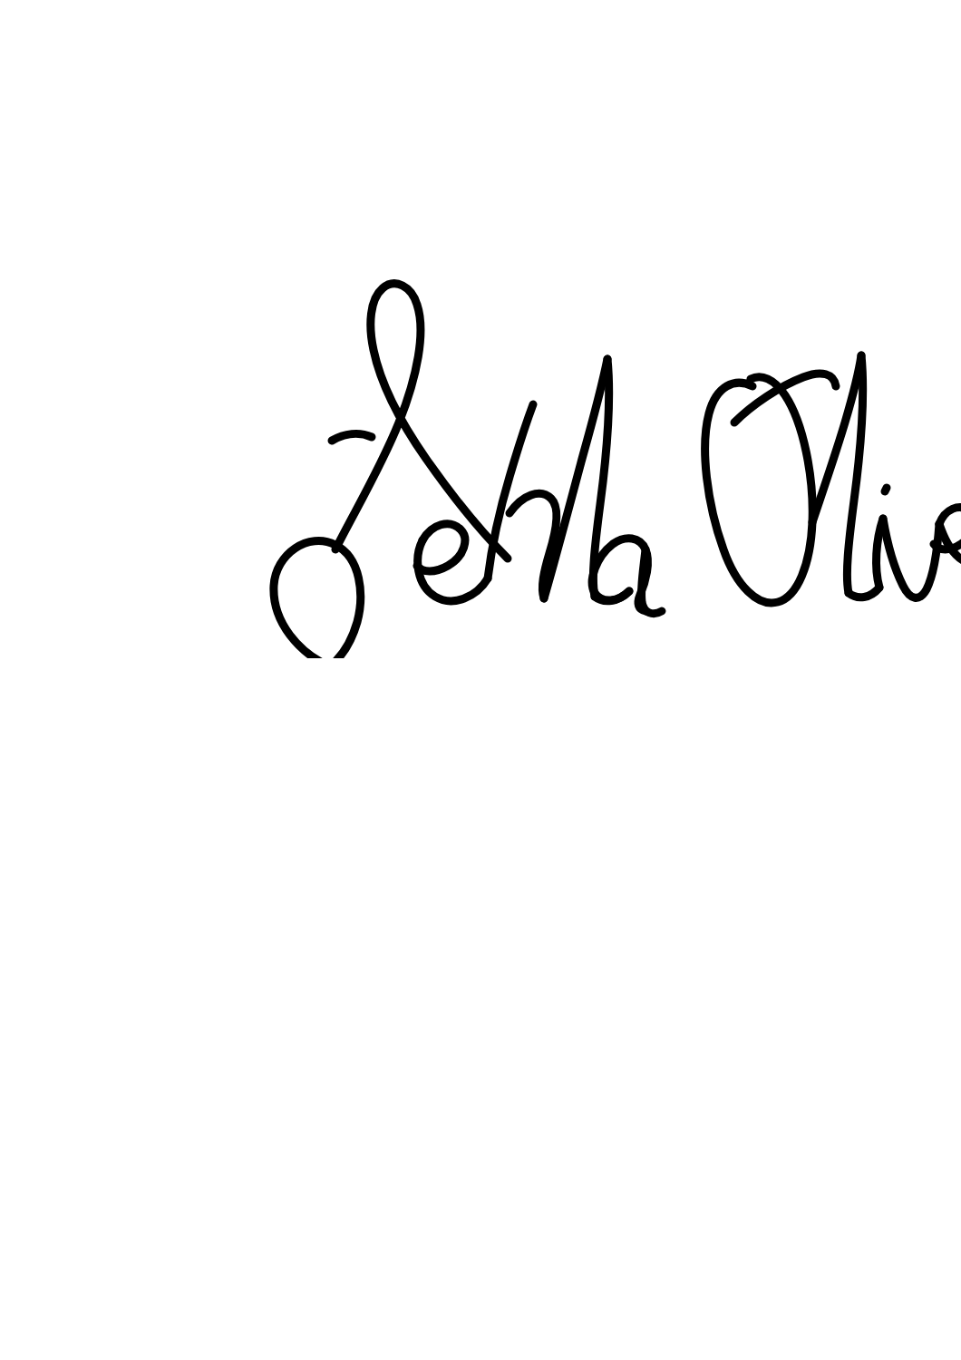Lehla Oliver